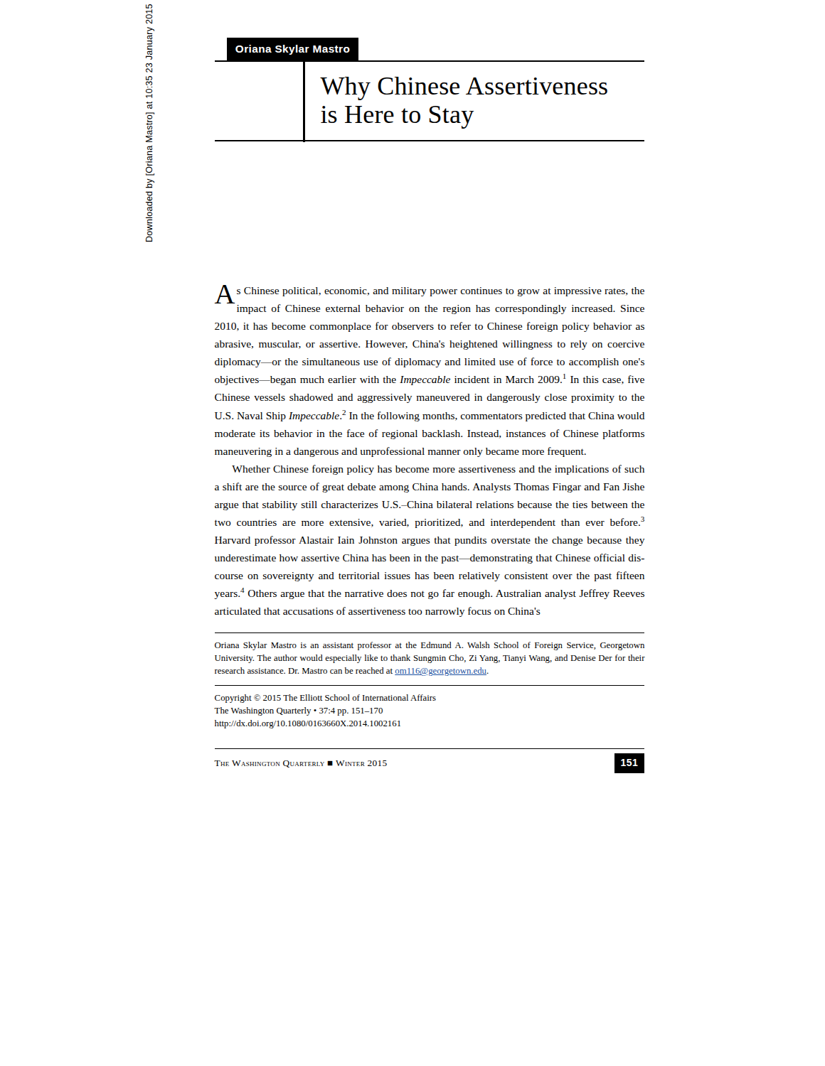Downloaded by [Oriana Mastro] at 10:35 23 January 2015
Oriana Skylar Mastro
Why Chinese Assertiveness
is Here to Stay
As Chinese political, economic, and military power continues to grow at impressive rates, the impact of Chinese external behavior on the region has correspondingly increased. Since 2010, it has become commonplace for observers to refer to Chinese foreign policy behavior as abrasive, muscular, or assertive. However, China's heightened willingness to rely on coercive diplomacy—or the simultaneous use of diplomacy and limited use of force to accomplish one's objectives—began much earlier with the Impeccable incident in March 2009.1 In this case, five Chinese vessels shadowed and aggressively maneuvered in dangerously close proximity to the U.S. Naval Ship Impeccable.2 In the following months, commentators predicted that China would moderate its behavior in the face of regional backlash. Instead, instances of Chinese platforms maneuvering in a dangerous and unprofessional manner only became more frequent.
Whether Chinese foreign policy has become more assertiveness and the implications of such a shift are the source of great debate among China hands. Analysts Thomas Fingar and Fan Jishe argue that stability still characterizes U.S.–China bilateral relations because the ties between the two countries are more extensive, varied, prioritized, and interdependent than ever before.3 Harvard professor Alastair Iain Johnston argues that pundits overstate the change because they underestimate how assertive China has been in the past—demonstrating that Chinese official discourse on sovereignty and territorial issues has been relatively consistent over the past fifteen years.4 Others argue that the narrative does not go far enough. Australian analyst Jeffrey Reeves articulated that accusations of assertiveness too narrowly focus on China's
Oriana Skylar Mastro is an assistant professor at the Edmund A. Walsh School of Foreign Service, Georgetown University. The author would especially like to thank Sungmin Cho, Zi Yang, Tianyi Wang, and Denise Der for their research assistance. Dr. Mastro can be reached at om116@georgetown.edu.
Copyright © 2015 The Elliott School of International Affairs
The Washington Quarterly • 37:4 pp. 151–170
http://dx.doi.org/10.1080/0163660X.2014.1002161
The Washington Quarterly ■ Winter 2015
151